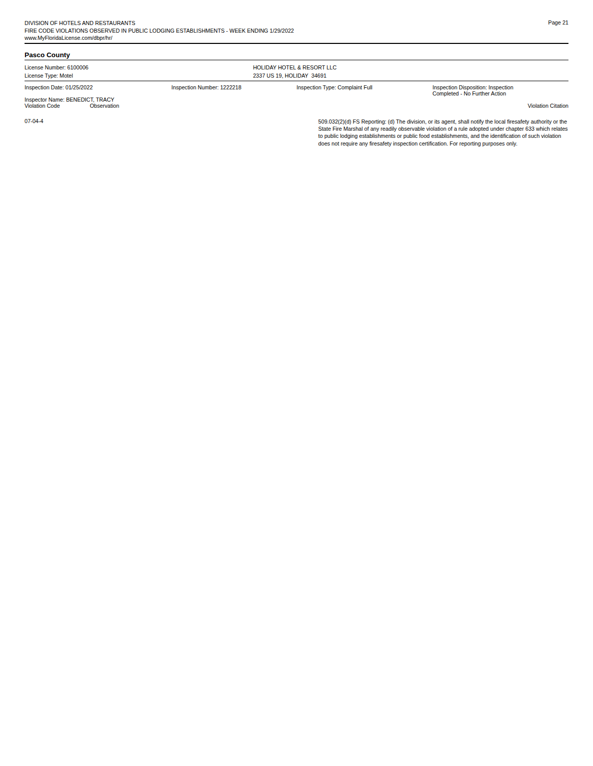DIVISION OF HOTELS AND RESTAURANTS
FIRE CODE VIOLATIONS OBSERVED IN PUBLIC LODGING ESTABLISHMENTS - WEEK ENDING 1/29/2022
www.MyFloridaLicense.com/dbpr/hr/
Page 21
Pasco County
| License Number: 6100006 | HOLIDAY HOTEL & RESORT LLC |
| License Type: Motel | 2337 US 19, HOLIDAY 34691 |
| Inspection Date: 01/25/2022 | Inspection Number: 1222218 | Inspection Type: Complaint Full | Inspection Disposition: Inspection Completed - No Further Action |
| Inspector Name: BENEDICT, TRACY | |
| Violation Code | Observation | Violation Citation |
07-04-4
509.032(2)(d) FS Reporting: (d) The division, or its agent, shall notify the local firesafety authority or the State Fire Marshal of any readily observable violation of a rule adopted under chapter 633 which relates to public lodging establishments or public food establishments, and the identification of such violation does not require any firesafety inspection certification. For reporting purposes only.